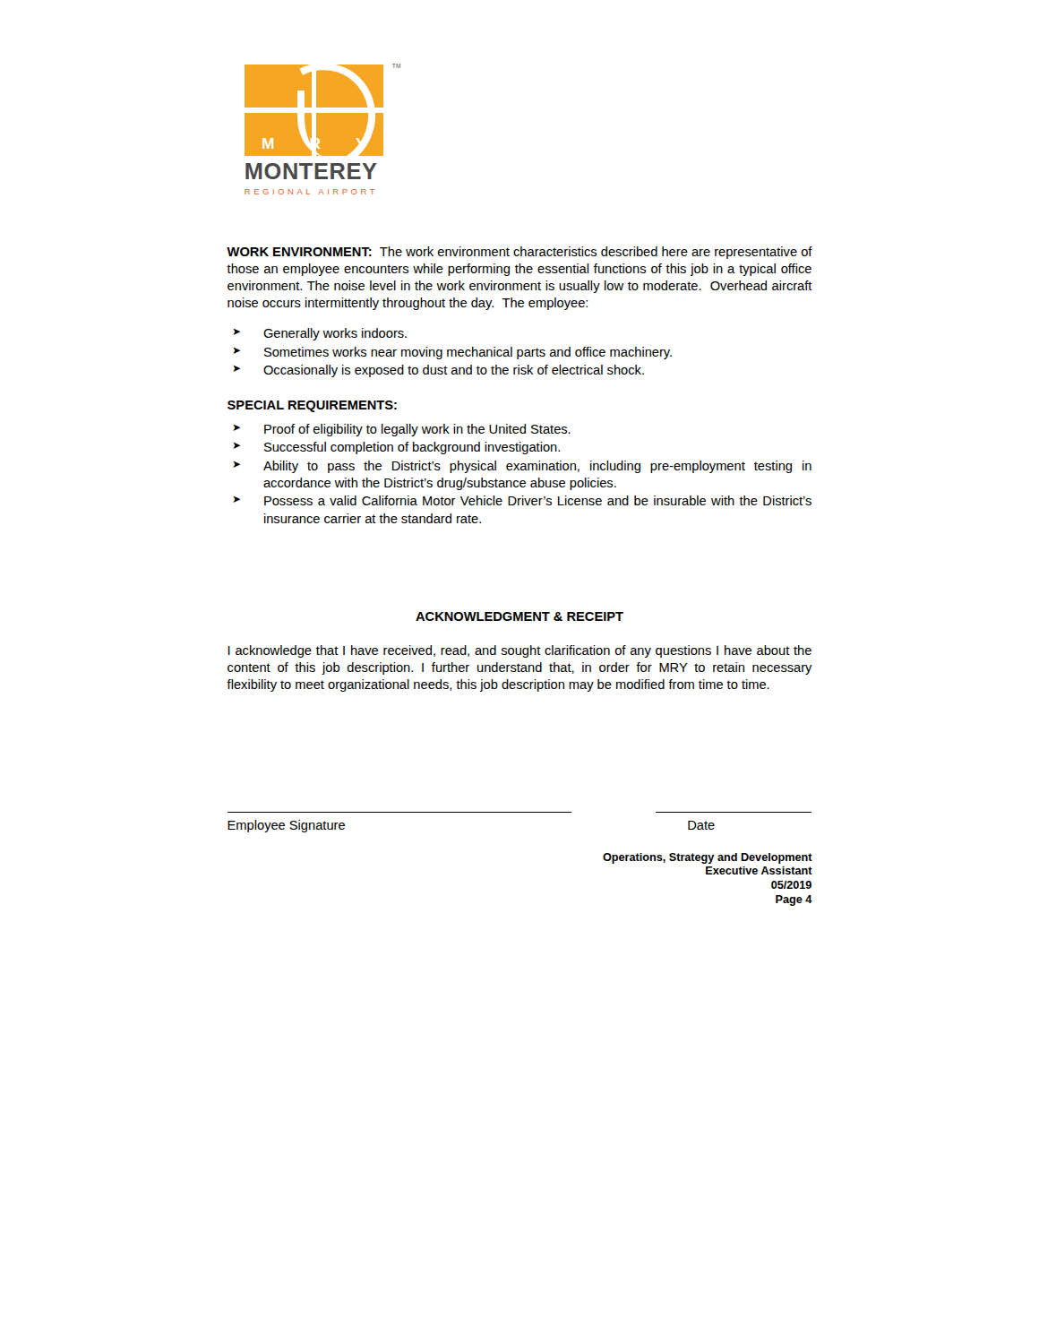MRY
TM
MONTEREY
REGIONAL AIRPORT
WORK ENVIRONMENT: The work environment characteristics described here are representative of those an employee encounters while performing the essential functions of this job in a typical office environment. The noise level in the work environment is usually low to moderate. Overhead aircraft noise occurs intermittently throughout the day. The employee:
Generally works indoors.
Sometimes works near moving mechanical parts and office machinery.
Occasionally is exposed to dust and to the risk of electrical shock.
SPECIAL REQUIREMENTS:
Proof of eligibility to legally work in the United States.
Successful completion of background investigation.
Ability to pass the District’s physical examination, including pre-employment testing in accordance with the District’s drug/substance abuse policies.
Possess a valid California Motor Vehicle Driver’s License and be insurable with the District’s insurance carrier at the standard rate.
ACKNOWLEDGMENT & RECEIPT
I acknowledge that I have received, read, and sought clarification of any questions I have about the content of this job description. I further understand that, in order for MRY to retain necessary flexibility to meet organizational needs, this job description may be modified from time to time.
Employee Signature
Date
Operations, Strategy and Development
Executive Assistant
05/2019
Page 4